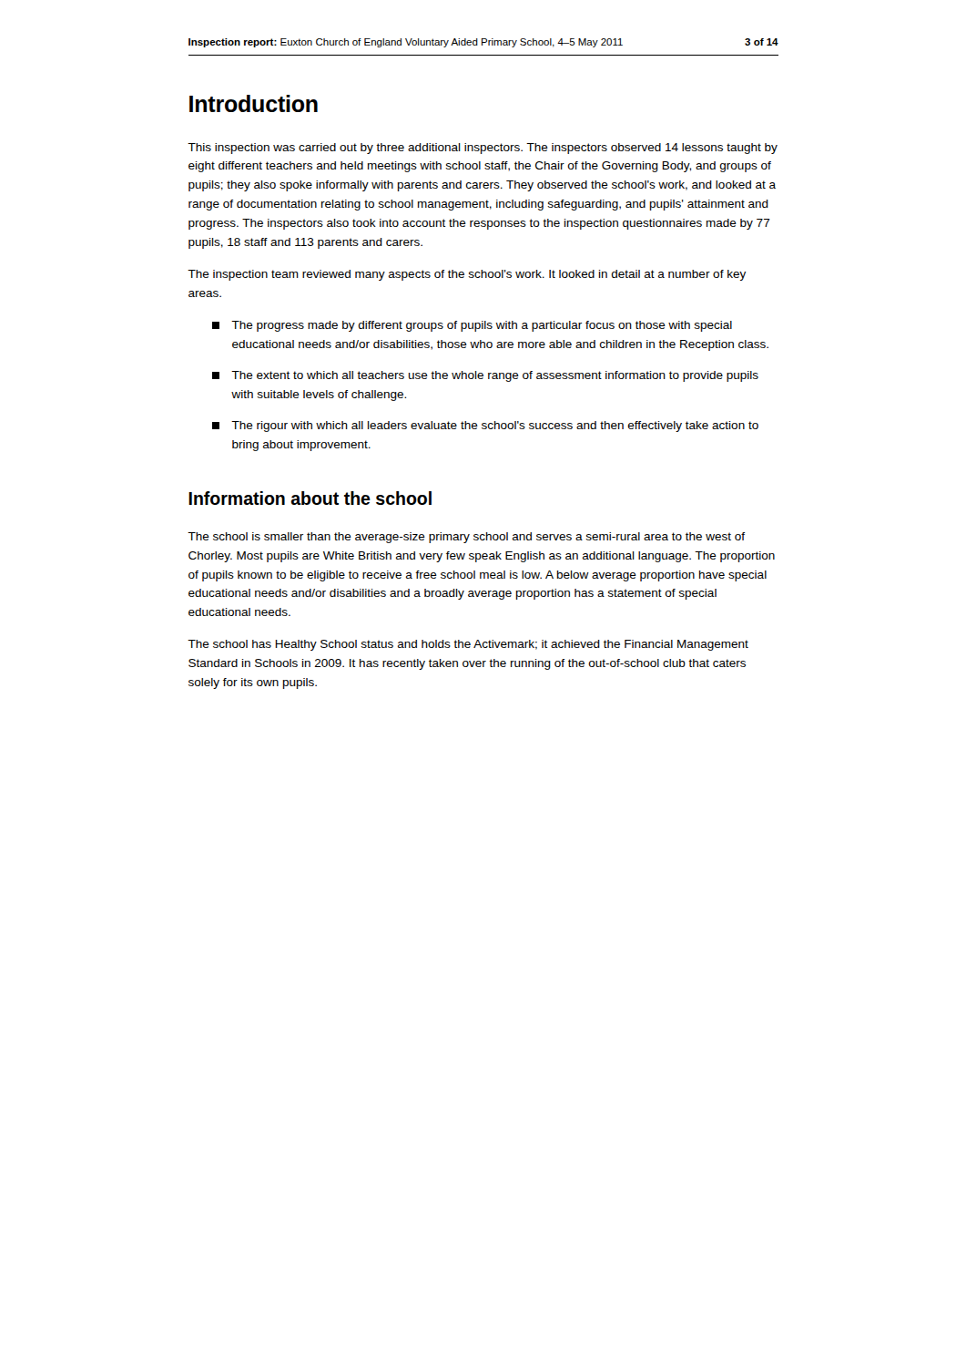Inspection report: Euxton Church of England Voluntary Aided Primary School, 4–5 May 2011
3 of 14
Introduction
This inspection was carried out by three additional inspectors. The inspectors observed 14 lessons taught by eight different teachers and held meetings with school staff, the Chair of the Governing Body, and groups of pupils; they also spoke informally with parents and carers. They observed the school's work, and looked at a range of documentation relating to school management, including safeguarding, and pupils' attainment and progress. The inspectors also took into account the responses to the inspection questionnaires made by 77 pupils, 18 staff and 113 parents and carers.
The inspection team reviewed many aspects of the school's work. It looked in detail at a number of key areas.
The progress made by different groups of pupils with a particular focus on those with special educational needs and/or disabilities, those who are more able and children in the Reception class.
The extent to which all teachers use the whole range of assessment information to provide pupils with suitable levels of challenge.
The rigour with which all leaders evaluate the school's success and then effectively take action to bring about improvement.
Information about the school
The school is smaller than the average-size primary school and serves a semi-rural area to the west of Chorley. Most pupils are White British and very few speak English as an additional language. The proportion of pupils known to be eligible to receive a free school meal is low. A below average proportion have special educational needs and/or disabilities and a broadly average proportion has a statement of special educational needs.
The school has Healthy School status and holds the Activemark; it achieved the Financial Management Standard in Schools in 2009. It has recently taken over the running of the out-of-school club that caters solely for its own pupils.